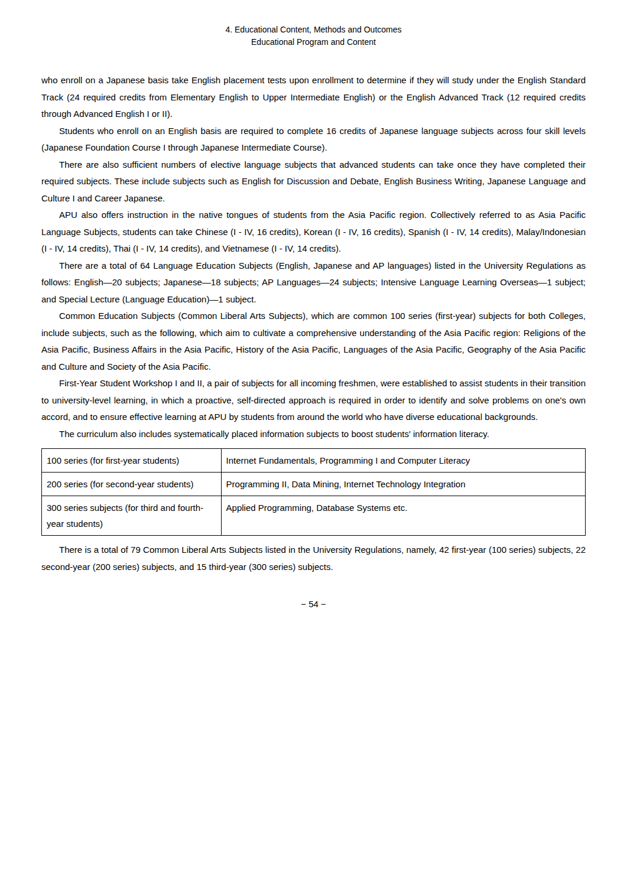4. Educational Content, Methods and Outcomes
Educational Program and Content
who enroll on a Japanese basis take English placement tests upon enrollment to determine if they will study under the English Standard Track (24 required credits from Elementary English to Upper Intermediate English) or the English Advanced Track (12 required credits through Advanced English I or II).
Students who enroll on an English basis are required to complete 16 credits of Japanese language subjects across four skill levels (Japanese Foundation Course I through Japanese Intermediate Course).
There are also sufficient numbers of elective language subjects that advanced students can take once they have completed their required subjects. These include subjects such as English for Discussion and Debate, English Business Writing, Japanese Language and Culture I and Career Japanese.
APU also offers instruction in the native tongues of students from the Asia Pacific region. Collectively referred to as Asia Pacific Language Subjects, students can take Chinese (I - IV, 16 credits), Korean (I - IV, 16 credits), Spanish (I - IV, 14 credits), Malay/Indonesian (I - IV, 14 credits), Thai (I - IV, 14 credits), and Vietnamese (I - IV, 14 credits).
There are a total of 64 Language Education Subjects (English, Japanese and AP languages) listed in the University Regulations as follows: English—20 subjects; Japanese—18 subjects; AP Languages—24 subjects; Intensive Language Learning Overseas—1 subject; and Special Lecture (Language Education)—1 subject.
Common Education Subjects (Common Liberal Arts Subjects), which are common 100 series (first-year) subjects for both Colleges, include subjects, such as the following, which aim to cultivate a comprehensive understanding of the Asia Pacific region: Religions of the Asia Pacific, Business Affairs in the Asia Pacific, History of the Asia Pacific, Languages of the Asia Pacific, Geography of the Asia Pacific and Culture and Society of the Asia Pacific.
First-Year Student Workshop I and II, a pair of subjects for all incoming freshmen, were established to assist students in their transition to university-level learning, in which a proactive, self-directed approach is required in order to identify and solve problems on one's own accord, and to ensure effective learning at APU by students from around the world who have diverse educational backgrounds.
The curriculum also includes systematically placed information subjects to boost students' information literacy.
| 100 series (for first-year students) | Internet Fundamentals, Programming I and Computer Literacy |
| 200 series (for second-year students) | Programming II, Data Mining, Internet Technology Integration |
| 300 series subjects (for third and fourth-year students) | Applied Programming, Database Systems etc. |
There is a total of 79 Common Liberal Arts Subjects listed in the University Regulations, namely, 42 first-year (100 series) subjects, 22 second-year (200 series) subjects, and 15 third-year (300 series) subjects.
− 54 −